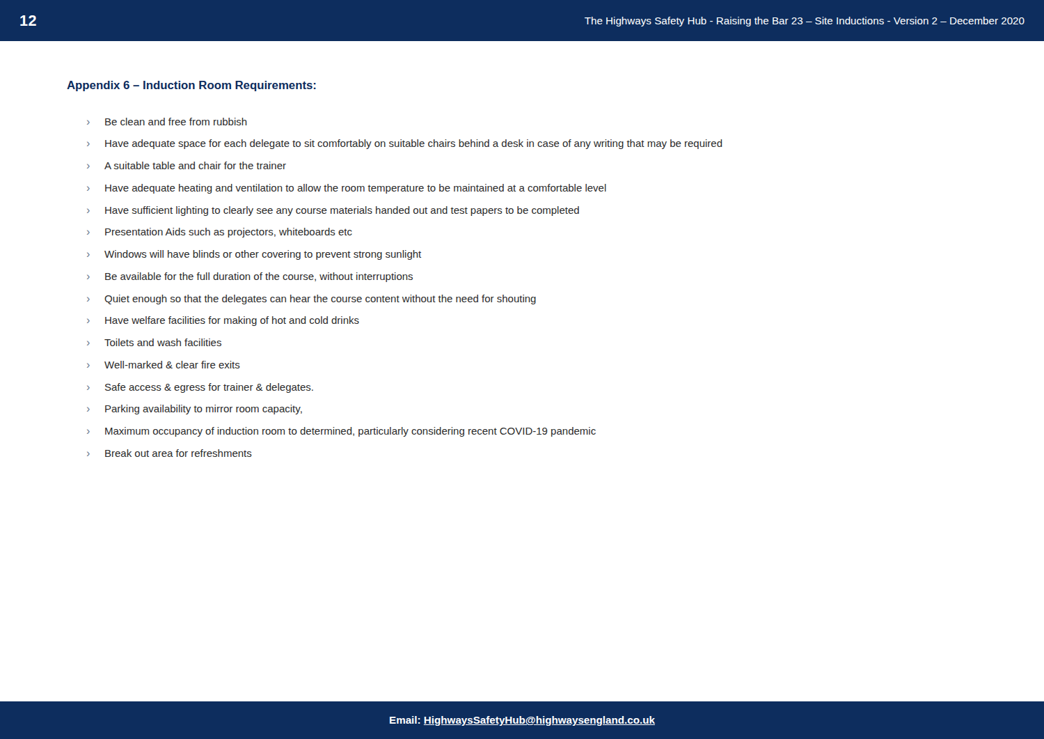12
The Highways Safety Hub - Raising the Bar 23 – Site Inductions - Version 2 – December 2020
Appendix 6 – Induction Room Requirements:
Be clean and free from rubbish
Have adequate space for each delegate to sit comfortably on suitable chairs behind a desk in case of any writing that may be required
A suitable table and chair for the trainer
Have adequate heating and ventilation to allow the room temperature to be maintained at a comfortable level
Have sufficient lighting to clearly see any course materials handed out and test papers to be completed
Presentation Aids such as projectors, whiteboards etc
Windows will have blinds or other covering to prevent strong sunlight
Be available for the full duration of the course, without interruptions
Quiet enough so that the delegates can hear the course content without the need for shouting
Have welfare facilities for making of hot and cold drinks
Toilets and wash facilities
Well-marked & clear fire exits
Safe access & egress for trainer & delegates.
Parking availability to mirror room capacity,
Maximum occupancy of induction room to determined, particularly considering recent COVID-19 pandemic
Break out area for refreshments
Email: HighwaysSafetyHub@highwaysengland.co.uk